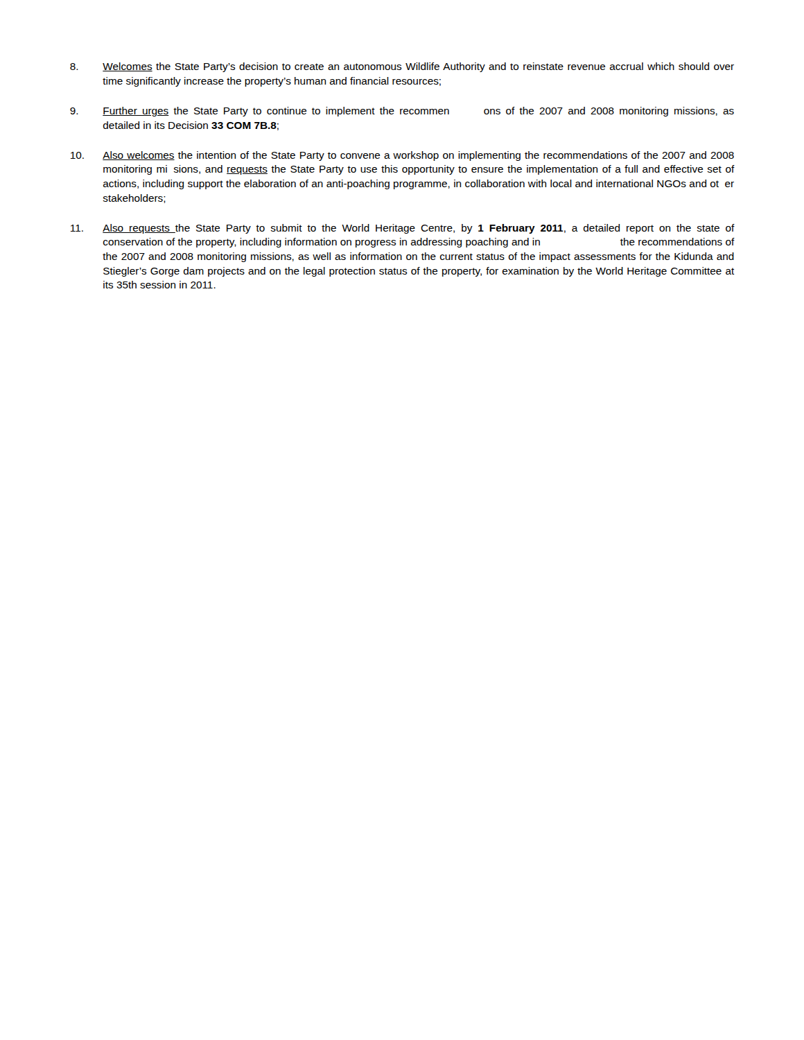8. Welcomes the State Party’s decision to create an autonomous Wildlife Authority and to reinstate revenue accrual which should over time significantly increase the property’s human and financial resources;
9. Further urges the State Party to continue to implement the recommen ons of the 2007 and 2008 monitoring missions, as detailed in its Decision 33 COM 7B.8;
10. Also welcomes the intention of the State Party to convene a workshop on implementing the recommendations of the 2007 and 2008 monitoring mi sions, and requests the State Party to use this opportunity to ensure the implementation of a full and effective set of actions, including support the elaboration of an anti-poaching programme, in collaboration with local and international NGOs and ot er stakeholders;
11. Also requests the State Party to submit to the World Heritage Centre, by 1 February 2011, a detailed report on the state of conservation of the property, including information on progress in addressing poaching and in the recommendations of the 2007 and 2008 monitoring missions, as well as information on the current status of the impact assessments for the Kidunda and Stiegler’s Gorge dam projects and on the legal protection status of the property, for examination by the World Heritage Committee at its 35th session in 2011.